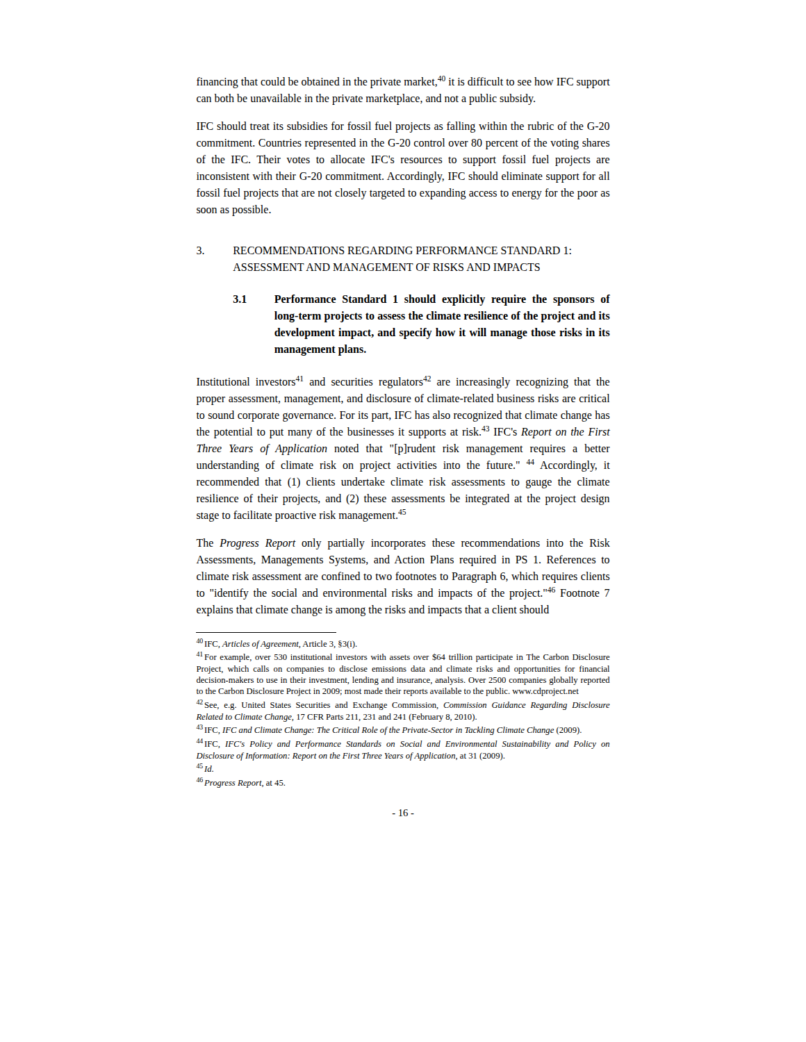financing that could be obtained in the private market,40 it is difficult to see how IFC support can both be unavailable in the private marketplace, and not a public subsidy.
IFC should treat its subsidies for fossil fuel projects as falling within the rubric of the G-20 commitment. Countries represented in the G-20 control over 80 percent of the voting shares of the IFC. Their votes to allocate IFC's resources to support fossil fuel projects are inconsistent with their G-20 commitment. Accordingly, IFC should eliminate support for all fossil fuel projects that are not closely targeted to expanding access to energy for the poor as soon as possible.
3.
RECOMMENDATIONS REGARDING PERFORMANCE STANDARD 1: ASSESSMENT AND MANAGEMENT OF RISKS AND IMPACTS
3.1
Performance Standard 1 should explicitly require the sponsors of long-term projects to assess the climate resilience of the project and its development impact, and specify how it will manage those risks in its management plans.
Institutional investors41 and securities regulators42 are increasingly recognizing that the proper assessment, management, and disclosure of climate-related business risks are critical to sound corporate governance. For its part, IFC has also recognized that climate change has the potential to put many of the businesses it supports at risk.43 IFC's Report on the First Three Years of Application noted that "[p]rudent risk management requires a better understanding of climate risk on project activities into the future." 44 Accordingly, it recommended that (1) clients undertake climate risk assessments to gauge the climate resilience of their projects, and (2) these assessments be integrated at the project design stage to facilitate proactive risk management.45
The Progress Report only partially incorporates these recommendations into the Risk Assessments, Managements Systems, and Action Plans required in PS 1. References to climate risk assessment are confined to two footnotes to Paragraph 6, which requires clients to "identify the social and environmental risks and impacts of the project."46 Footnote 7 explains that climate change is among the risks and impacts that a client should
40 IFC, Articles of Agreement, Article 3, §3(i).
41 For example, over 530 institutional investors with assets over $64 trillion participate in The Carbon Disclosure Project, which calls on companies to disclose emissions data and climate risks and opportunities for financial decision-makers to use in their investment, lending and insurance, analysis. Over 2500 companies globally reported to the Carbon Disclosure Project in 2009; most made their reports available to the public. www.cdproject.net
42 See, e.g. United States Securities and Exchange Commission, Commission Guidance Regarding Disclosure Related to Climate Change, 17 CFR Parts 211, 231 and 241 (February 8, 2010).
43 IFC, IFC and Climate Change: The Critical Role of the Private-Sector in Tackling Climate Change (2009).
44 IFC, IFC's Policy and Performance Standards on Social and Environmental Sustainability and Policy on Disclosure of Information: Report on the First Three Years of Application, at 31 (2009).
45 Id.
46 Progress Report, at 45.
- 16 -